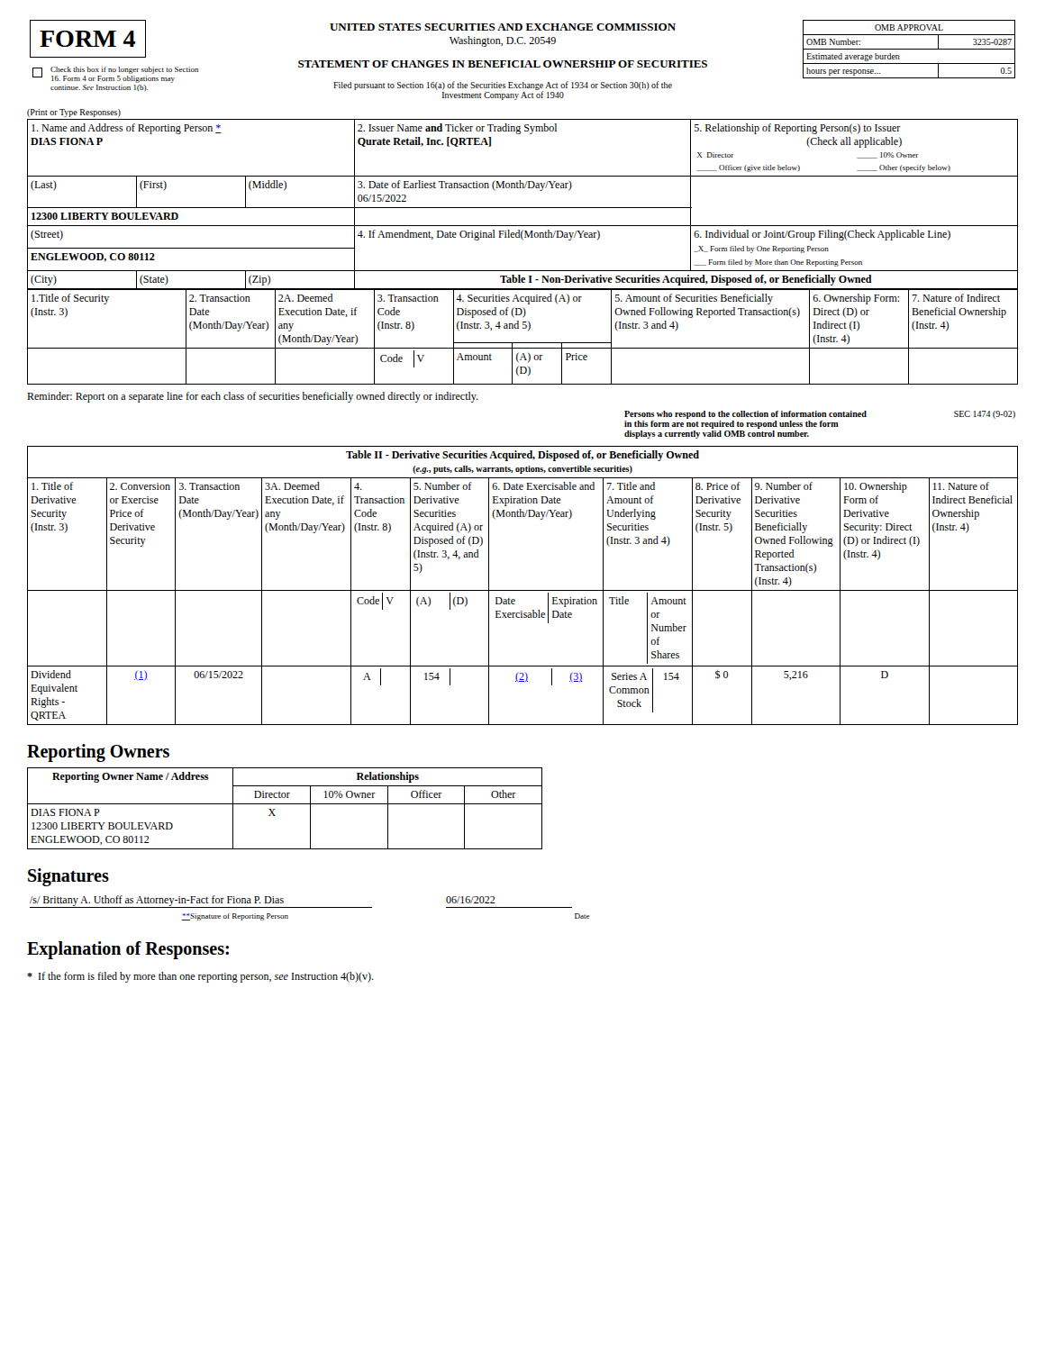| FORM 4 / / Check this box if no longer subject to Section 16. Form 4 or Form 5 obligations may continue. See Instruction 1(b). / | UNITED STATES SECURITIES AND EXCHANGE COMMISSION Washington, D.C. 20549 STATEMENT OF CHANGES IN BENEFICIAL OWNERSHIP OF SECURITIES Filed pursuant to Section 16(a) of the Securities Exchange Act of 1934 or Section 30(h) of the Investment Company Act of 1940 | / OMB APPROVAL / / OMB Number: / 3235-0287 / / Estimated average burden / / hours per response... / 0.5 / |
(Print or Type Responses)
| 1. Name and Address of Reporting Person * DIAS FIONA P | 2. Issuer Name and Ticker or Trading Symbol Qurate Retail, Inc. [QRTEA] | 5. Relationship of Reporting Person(s) to Issuer (Check all applicable) / X Director / _____ 10% Owner / / _____ Officer (give title below) / _____ Other (specify below) / |
| (Last) | (First) | (Middle) | 3. Date of Earliest Transaction (Month/Day/Year) 06/15/2022 | |
| 12300 LIBERTY BOULEVARD | |
| (Street) | 4. If Amendment, Date Original Filed(Month/Day/Year) | 6. Individual or Joint/Group Filing(Check Applicable Line) _X_ Form filed by One Reporting Person ___ Form filed by More than One Reporting Person |
| ENGLEWOOD, CO 80112 |
| (City) | (State) | (Zip) | Table I - Non-Derivative Securities Acquired, Disposed of, or Beneficially Owned |
| 1.Title of Security (Instr. 3) | 2. Transaction Date (Month/Day/Year) | 2A. Deemed Execution Date, if any (Month/Day/Year) | 3. Transaction Code (Instr. 8) | 4. Securities Acquired (A) or Disposed of (D) (Instr. 3, 4 and 5) | 5. Amount of Securities Beneficially Owned Following Reported Transaction(s) (Instr. 3 and 4) | 6. Ownership Form: Direct (D) or Indirect (I) (Instr. 4) | 7. Nature of Indirect Beneficial Ownership (Instr. 4) |
| | | | / Code / V / | Amount | (A) or (D) | Price | | | |
Reminder: Report on a separate line for each class of securities beneficially owned directly or indirectly.
| | Persons who respond to the collection of information contained in this form are not required to respond unless the form displays a currently valid OMB control number. | SEC 1474 (9-02) |
| Table II - Derivative Securities Acquired, Disposed of, or Beneficially Owned ( e.g. , puts, calls, warrants, options, convertible securities) |
| 1. Title of Derivative Security (Instr. 3) | 2. Conversion or Exercise Price of Derivative Security | 3. Transaction Date (Month/Day/Year) | 3A. Deemed Execution Date, if any (Month/Day/Year) | 4. Transaction Code (Instr. 8) | 5. Number of Derivative Securities Acquired (A) or Disposed of (D) (Instr. 3, 4, and 5) | 6. Date Exercisable and Expiration Date (Month/Day/Year) | 7. Title and Amount of Underlying Securities (Instr. 3 and 4) | 8. Price of Derivative Security (Instr. 5) | 9. Number of Derivative Securities Beneficially Owned Following Reported Transaction(s) (Instr. 4) | 10. Ownership Form of Derivative Security: Direct (D) or Indirect (I) (Instr. 4) | 11. Nature of Indirect Beneficial Ownership (Instr. 4) |
| | | | | / Code / V / | / (A) / (D) / | / Date Exercisable / Expiration Date / | / Title / Amount or Number of Shares / | | | | |
| Dividend Equivalent Rights - QRTEA | (1) | 06/15/2022 | | / A / / | / 154 / / | / (2) / (3) / | / Series A Common Stock / 154 / | $ 0 | 5,216 | D | |
Reporting Owners
| Reporting Owner Name / Address | Relationships |
| Director | 10% Owner | Officer | Other |
| DIAS FIONA P 12300 LIBERTY BOULEVARD ENGLEWOOD, CO 80112 | X | | | |
Signatures
| /s/ Brittany A. Uthoff as Attorney-in-Fact for Fiona P. Dias | 06/16/2022 |
| ** Signature of Reporting Person | Date |
Explanation of Responses:
* If the form is filed by more than one reporting person, see Instruction 4(b)(v).